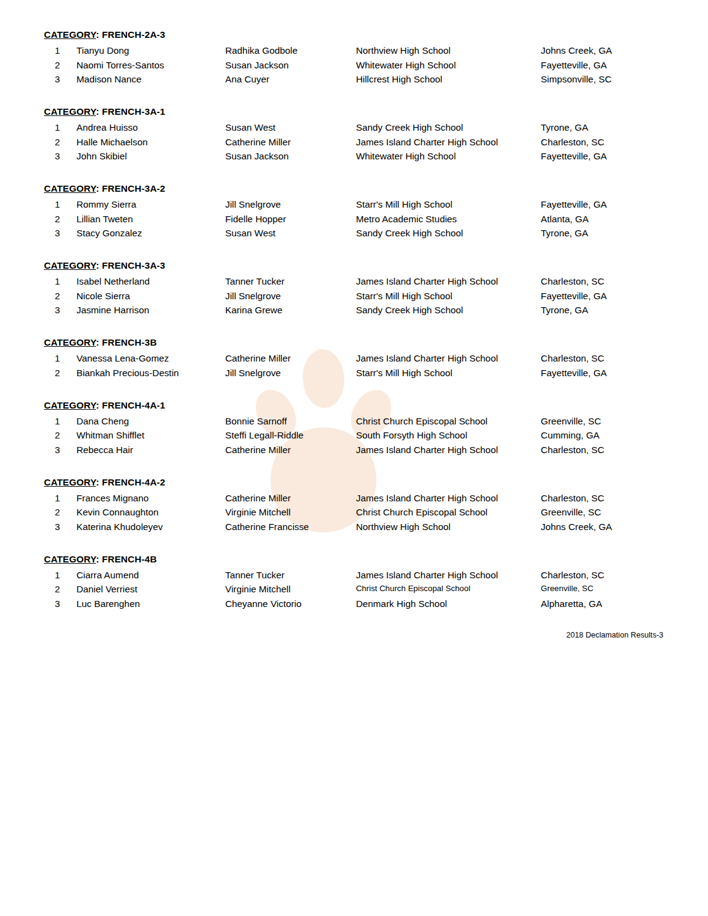CATEGORY: FRENCH-2A-3
| 1 | Tianyu Dong | Radhika Godbole | Northview High School | Johns Creek, GA |
| 2 | Naomi Torres-Santos | Susan Jackson | Whitewater High School | Fayetteville, GA |
| 3 | Madison Nance | Ana Cuyer | Hillcrest High School | Simpsonville, SC |
CATEGORY: FRENCH-3A-1
| 1 | Andrea Huisso | Susan West | Sandy Creek High School | Tyrone, GA |
| 2 | Halle Michaelson | Catherine Miller | James Island Charter High School | Charleston, SC |
| 3 | John Skibiel | Susan Jackson | Whitewater High School | Fayetteville, GA |
CATEGORY: FRENCH-3A-2
| 1 | Rommy Sierra | Jill Snelgrove | Starr's Mill High School | Fayetteville, GA |
| 2 | Lillian Tweten | Fidelle Hopper | Metro Academic Studies | Atlanta, GA |
| 3 | Stacy Gonzalez | Susan West | Sandy Creek High School | Tyrone, GA |
CATEGORY: FRENCH-3A-3
| 1 | Isabel Netherland | Tanner Tucker | James Island Charter High School | Charleston, SC |
| 2 | Nicole Sierra | Jill Snelgrove | Starr's Mill High School | Fayetteville, GA |
| 3 | Jasmine Harrison | Karina Grewe | Sandy Creek High School | Tyrone, GA |
CATEGORY: FRENCH-3B
| 1 | Vanessa Lena-Gomez | Catherine Miller | James Island Charter High School | Charleston, SC |
| 2 | Biankah Precious-Destin | Jill Snelgrove | Starr's Mill High School | Fayetteville, GA |
CATEGORY: FRENCH-4A-1
| 1 | Dana Cheng | Bonnie Sarnoff | Christ Church Episcopal School | Greenville, SC |
| 2 | Whitman Shifflet | Steffi Legall-Riddle | South Forsyth High School | Cumming, GA |
| 3 | Rebecca Hair | Catherine Miller | James Island Charter High School | Charleston, SC |
CATEGORY: FRENCH-4A-2
| 1 | Frances Mignano | Catherine Miller | James Island Charter High School | Charleston, SC |
| 2 | Kevin Connaughton | Virginie Mitchell | Christ Church Episcopal School | Greenville, SC |
| 3 | Katerina Khudoleyev | Catherine Francisse | Northview High School | Johns Creek, GA |
CATEGORY: FRENCH-4B
| 1 | Ciarra Aumend | Tanner Tucker | James Island Charter High School | Charleston, SC |
| 2 | Daniel Verriest | Virginie Mitchell | Christ Church Episcopal School | Greenville, SC |
| 3 | Luc Barenghen | Cheyanne Victorio | Denmark High School | Alpharetta, GA |
2018 Declamation Results-3